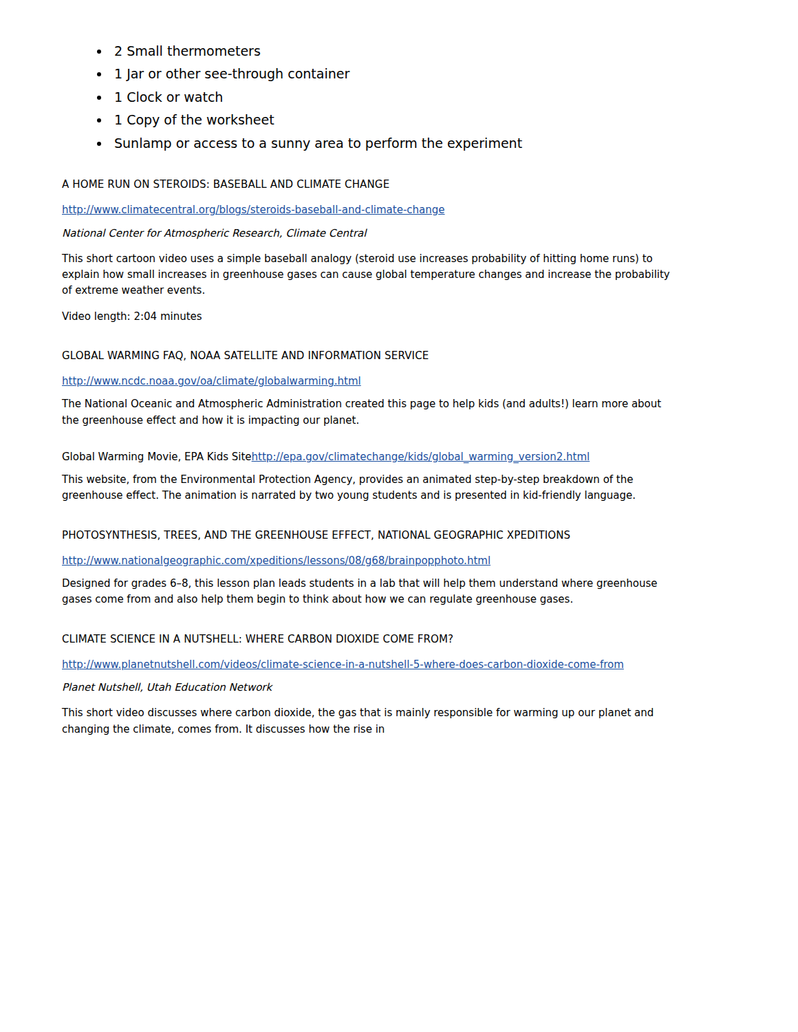2 Small thermometers
1 Jar or other see-through container
1 Clock or watch
1 Copy of the worksheet
Sunlamp or access to a sunny area to perform the experiment
A Home Run on Steroids: Baseball and Climate Change
http://www.climatecentral.org/blogs/steroids-baseball-and-climate-change
National Center for Atmospheric Research, Climate Central
This short cartoon video uses a simple baseball analogy (steroid use increases probability of hitting home runs) to explain how small increases in greenhouse gases can cause global temperature changes and increase the probability of extreme weather events.
Video length: 2:04 minutes
Global Warming FAQ, NOAA Satellite and Information Service
http://www.ncdc.noaa.gov/oa/climate/globalwarming.html
The National Oceanic and Atmospheric Administration created this page to help kids (and adults!) learn more about the greenhouse effect and how it is impacting our planet.
Global Warming Movie, EPA Kids Sitehttp://epa.gov/climatechange/kids/global_warming_version2.html
This website, from the Environmental Protection Agency, provides an animated step-by-step breakdown of the greenhouse effect. The animation is narrated by two young students and is presented in kid-friendly language.
Photosynthesis, Trees, and the Greenhouse Effect, National Geographic Xpeditions
http://www.nationalgeographic.com/xpeditions/lessons/08/g68/brainpopphoto.html
Designed for grades 6–8, this lesson plan leads students in a lab that will help them understand where greenhouse gases come from and also help them begin to think about how we can regulate greenhouse gases.
Climate Science in a Nutshell: Where Carbon Dioxide Come From?
http://www.planetnutshell.com/videos/climate-science-in-a-nutshell-5-where-does-carbon-dioxide-come-from
Planet Nutshell, Utah Education Network
This short video discusses where carbon dioxide, the gas that is mainly responsible for warming up our planet and changing the climate, comes from. It discusses how the rise in